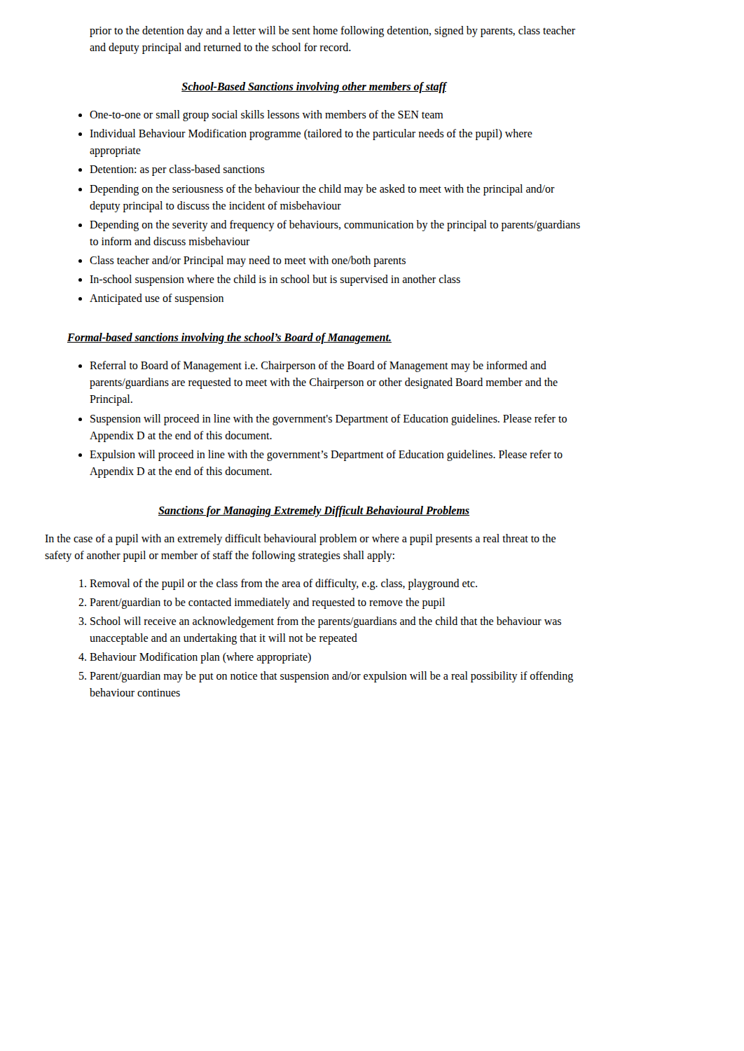prior to the detention day and a letter will be sent home following detention, signed by parents, class teacher and deputy principal and returned to the school for record.
School-Based Sanctions involving other members of staff
One-to-one or small group social skills lessons with members of the SEN team
Individual Behaviour Modification programme (tailored to the particular needs of the pupil) where appropriate
Detention: as per class-based sanctions
Depending on the seriousness of the behaviour the child may be asked to meet with the principal and/or deputy principal to discuss the incident of misbehaviour
Depending on the severity and frequency of behaviours, communication by the principal to parents/guardians to inform and discuss misbehaviour
Class teacher and/or Principal may need to meet with one/both parents
In-school suspension where the child is in school but is supervised in another class
Anticipated use of suspension
Formal-based sanctions involving the school’s Board of Management.
Referral to Board of Management i.e. Chairperson of the Board of Management may be informed and parents/guardians are requested to meet with the Chairperson or other designated Board member and the Principal.
Suspension will proceed in line with the government's Department of Education guidelines. Please refer to Appendix D at the end of this document.
Expulsion will proceed in line with the government’s Department of Education guidelines. Please refer to Appendix D at the end of this document.
Sanctions for Managing Extremely Difficult Behavioural Problems
In the case of a pupil with an extremely difficult behavioural problem or where a pupil presents a real threat to the safety of another pupil or member of staff the following strategies shall apply:
Removal of the pupil or the class from the area of difficulty, e.g. class, playground etc.
Parent/guardian to be contacted immediately and requested to remove the pupil
School will receive an acknowledgement from the parents/guardians and the child that the behaviour was unacceptable and an undertaking that it will not be repeated
Behaviour Modification plan (where appropriate)
Parent/guardian may be put on notice that suspension and/or expulsion will be a real possibility if offending behaviour continues